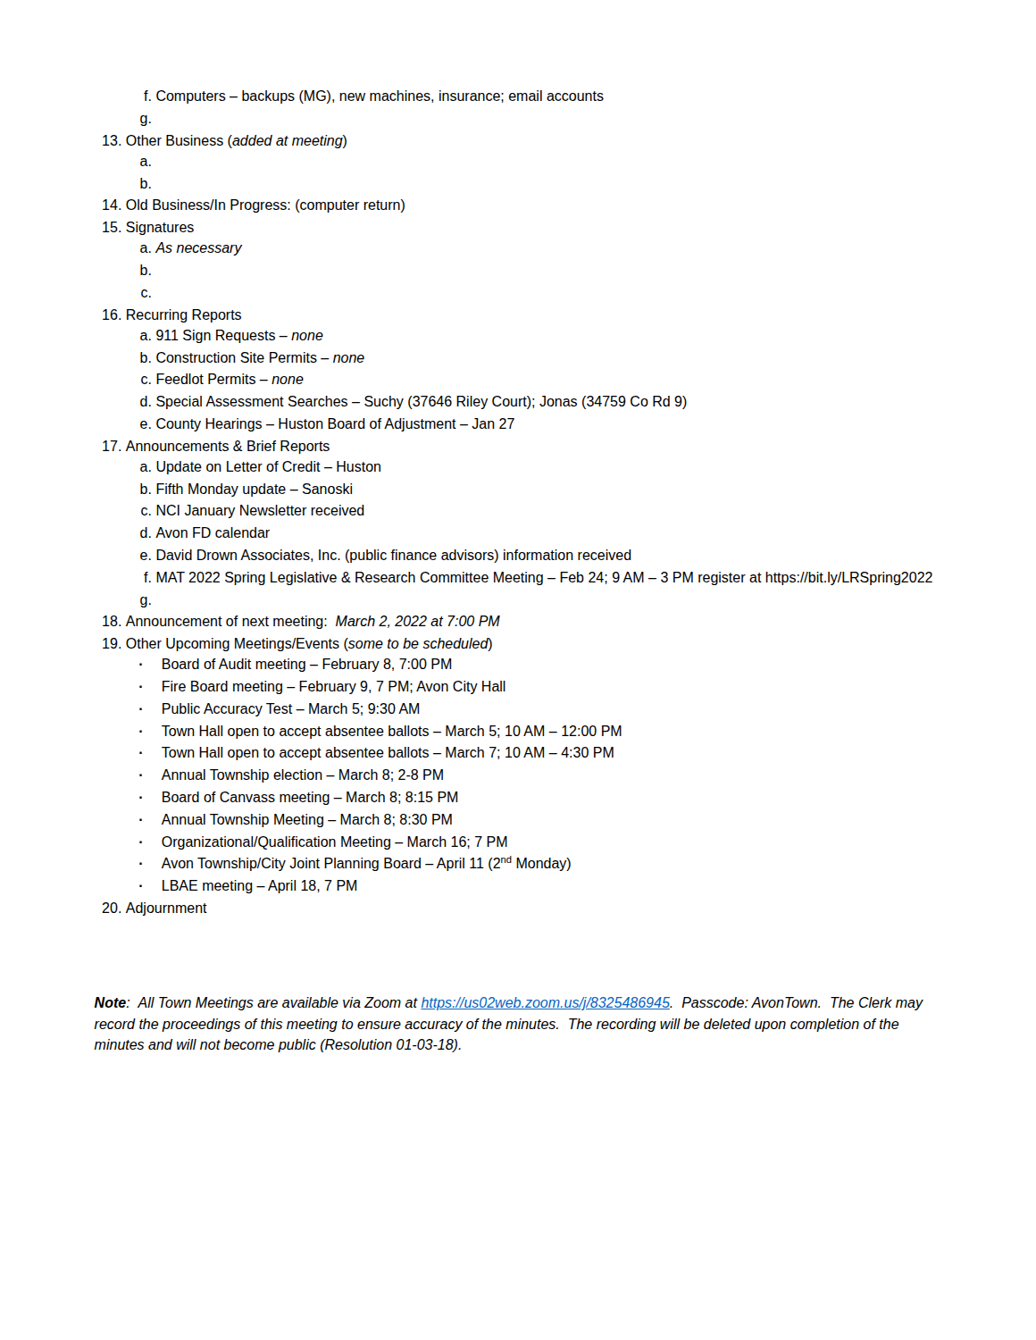Computers – backups (MG), new machines, insurance; email accounts
Other Business (added at meeting)
Old Business/In Progress: (computer return)
Signatures
As necessary
Recurring Reports
911 Sign Requests – none
Construction Site Permits – none
Feedlot Permits – none
Special Assessment Searches – Suchy (37646 Riley Court); Jonas (34759 Co Rd 9)
County Hearings – Huston Board of Adjustment – Jan 27
Announcements & Brief Reports
Update on Letter of Credit – Huston
Fifth Monday update – Sanoski
NCI January Newsletter received
Avon FD calendar
David Drown Associates, Inc. (public finance advisors) information received
MAT 2022 Spring Legislative & Research Committee Meeting – Feb 24; 9 AM – 3 PM register at https://bit.ly/LRSpring2022
Announcement of next meeting: March 2, 2022 at 7:00 PM
Other Upcoming Meetings/Events (some to be scheduled)
Board of Audit meeting – February 8, 7:00 PM
Fire Board meeting – February 9, 7 PM; Avon City Hall
Public Accuracy Test – March 5; 9:30 AM
Town Hall open to accept absentee ballots – March 5; 10 AM – 12:00 PM
Town Hall open to accept absentee ballots – March 7; 10 AM – 4:30 PM
Annual Township election – March 8; 2-8 PM
Board of Canvass meeting – March 8; 8:15 PM
Annual Township Meeting – March 8; 8:30 PM
Organizational/Qualification Meeting – March 16; 7 PM
Avon Township/City Joint Planning Board – April 11 (2nd Monday)
LBAE meeting – April 18, 7 PM
Adjournment
Note: All Town Meetings are available via Zoom at https://us02web.zoom.us/j/8325486945. Passcode: AvonTown. The Clerk may record the proceedings of this meeting to ensure accuracy of the minutes. The recording will be deleted upon completion of the minutes and will not become public (Resolution 01-03-18).